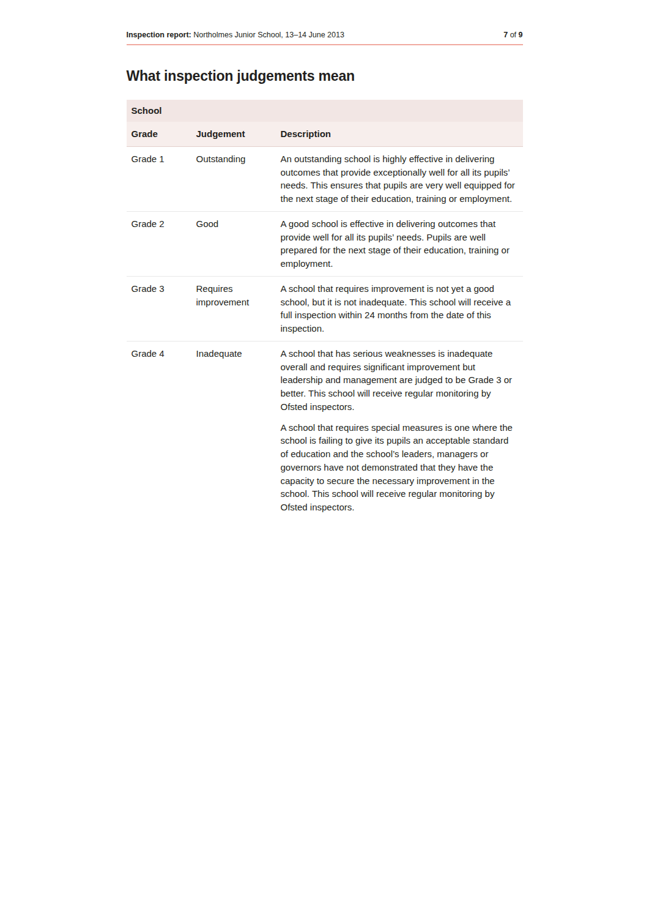Inspection report: Northolmes Junior School, 13–14 June 2013
7 of 9
What inspection judgements mean
| School |
| Grade | Judgement | Description |
| Grade 1 | Outstanding | An outstanding school is highly effective in delivering outcomes that provide exceptionally well for all its pupils’ needs. This ensures that pupils are very well equipped for the next stage of their education, training or employment. |
| Grade 2 | Good | A good school is effective in delivering outcomes that provide well for all its pupils’ needs. Pupils are well prepared for the next stage of their education, training or employment. |
| Grade 3 | Requires improvement | A school that requires improvement is not yet a good school, but it is not inadequate. This school will receive a full inspection within 24 months from the date of this inspection. |
| Grade 4 | Inadequate | A school that has serious weaknesses is inadequate overall and requires significant improvement but leadership and management are judged to be Grade 3 or better. This school will receive regular monitoring by Ofsted inspectors. A school that requires special measures is one where the school is failing to give its pupils an acceptable standard of education and the school’s leaders, managers or governors have not demonstrated that they have the capacity to secure the necessary improvement in the school. This school will receive regular monitoring by Ofsted inspectors. |